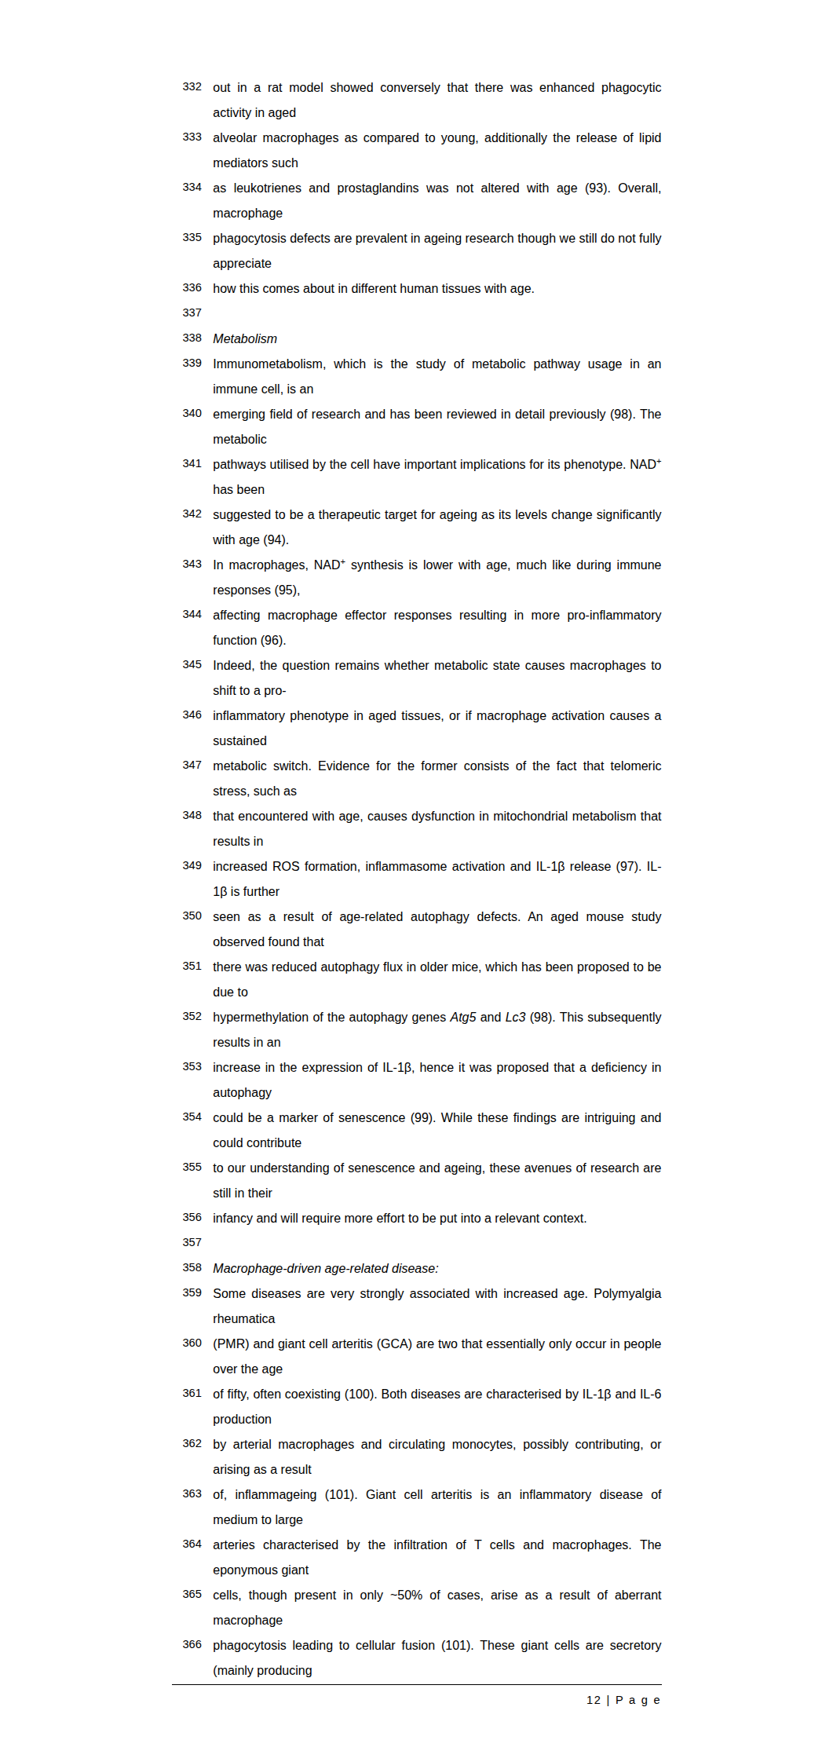out in a rat model showed conversely that there was enhanced phagocytic activity in aged
alveolar macrophages as compared to young, additionally the release of lipid mediators such
as leukotrienes and prostaglandins was not altered with age (93). Overall, macrophage
phagocytosis defects are prevalent in ageing research though we still do not fully appreciate
how this comes about in different human tissues with age.
Metabolism
Immunometabolism, which is the study of metabolic pathway usage in an immune cell, is an
emerging field of research and has been reviewed in detail previously (98). The metabolic
pathways utilised by the cell have important implications for its phenotype. NAD+ has been
suggested to be a therapeutic target for ageing as its levels change significantly with age (94).
In macrophages, NAD+ synthesis is lower with age, much like during immune responses (95),
affecting macrophage effector responses resulting in more pro-inflammatory function (96).
Indeed, the question remains whether metabolic state causes macrophages to shift to a pro-
inflammatory phenotype in aged tissues, or if macrophage activation causes a sustained
metabolic switch. Evidence for the former consists of the fact that telomeric stress, such as
that encountered with age, causes dysfunction in mitochondrial metabolism that results in
increased ROS formation, inflammasome activation and IL-1β release (97). IL-1β is further
seen as a result of age-related autophagy defects. An aged mouse study observed found that
there was reduced autophagy flux in older mice, which has been proposed to be due to
hypermethylation of the autophagy genes Atg5 and Lc3 (98). This subsequently results in an
increase in the expression of IL-1β, hence it was proposed that a deficiency in autophagy
could be a marker of senescence (99). While these findings are intriguing and could contribute
to our understanding of senescence and ageing, these avenues of research are still in their
infancy and will require more effort to be put into a relevant context.
Macrophage-driven age-related disease:
Some diseases are very strongly associated with increased age. Polymyalgia rheumatica
(PMR) and giant cell arteritis (GCA) are two that essentially only occur in people over the age
of fifty, often coexisting (100). Both diseases are characterised by IL-1β and IL-6 production
by arterial macrophages and circulating monocytes, possibly contributing, or arising as a result
of, inflammageing (101). Giant cell arteritis is an inflammatory disease of medium to large
arteries characterised by the infiltration of T cells and macrophages. The eponymous giant
cells, though present in only ~50% of cases, arise as a result of aberrant macrophage
phagocytosis leading to cellular fusion (101). These giant cells are secretory (mainly producing
12 | P a g e